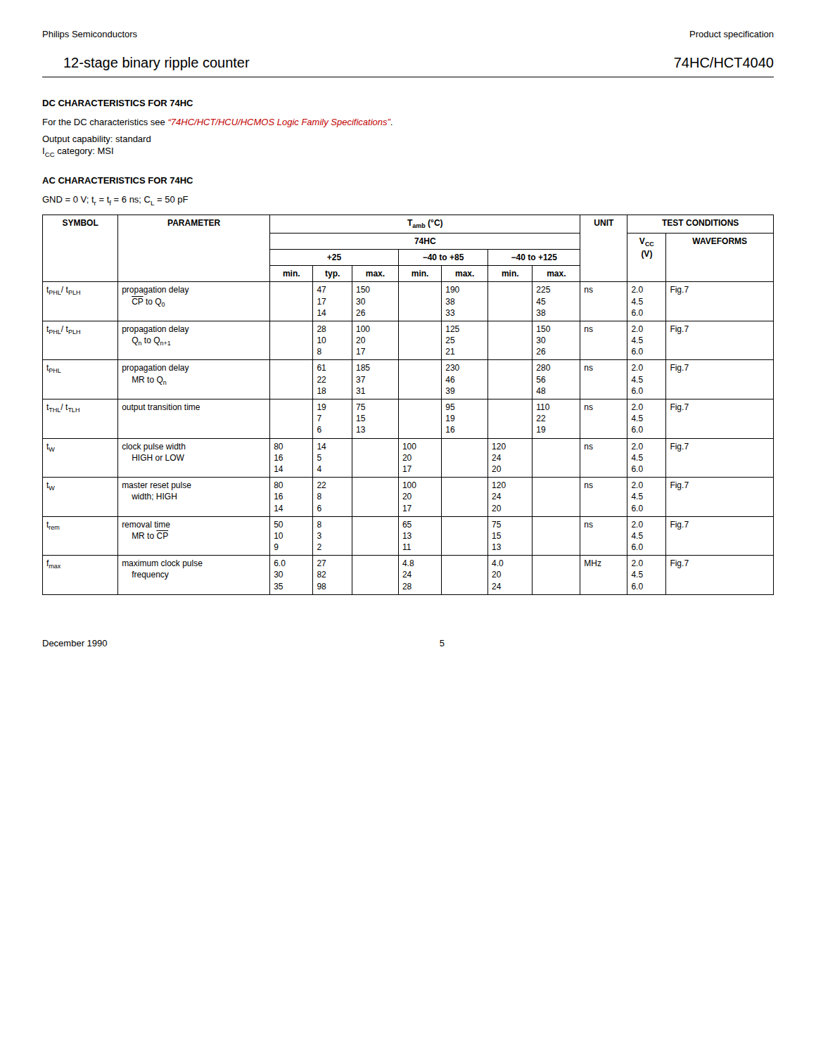Philips Semiconductors
Product specification
12-stage binary ripple counter
74HC/HCT4040
DC CHARACTERISTICS FOR 74HC
For the DC characteristics see “74HC/HCT/HCU/HCMOS Logic Family Specifications”.
Output capability: standard
ICC category: MSI
AC CHARACTERISTICS FOR 74HC
GND = 0 V; tr = tf = 6 ns; CL = 50 pF
| SYMBOL | PARAMETER | T amb (°C) | UNIT | TEST CONDITIONS |
| --- | --- | --- | --- | --- |
| 74HC | V CC (V) | WAVEFORMS |
| +25 | −40 to +85 | −40 to +125 |
| min. | typ. | max. | min. | max. | min. | max. |
| t PHL / t PLH | propagation delay CP to Q 0 | | 47 17 14 | 150 30 26 | | 190 38 33 | | 225 45 38 | ns | 2.0 4.5 6.0 | Fig.7 |
| t PHL / t PLH | propagation delay Q n to Q n+1 | | 28 10 8 | 100 20 17 | | 125 25 21 | | 150 30 26 | ns | 2.0 4.5 6.0 | Fig.7 |
| t PHL | propagation delay MR to Q n | | 61 22 18 | 185 37 31 | | 230 46 39 | | 280 56 48 | ns | 2.0 4.5 6.0 | Fig.7 |
| t THL / t TLH | output transition time | | 19 7 6 | 75 15 13 | | 95 19 16 | | 110 22 19 | ns | 2.0 4.5 6.0 | Fig.7 |
| t W | clock pulse width HIGH or LOW | 80 16 14 | 14 5 4 | | 100 20 17 | | 120 24 20 | | ns | 2.0 4.5 6.0 | Fig.7 |
| t W | master reset pulse width; HIGH | 80 16 14 | 22 8 6 | | 100 20 17 | | 120 24 20 | | ns | 2.0 4.5 6.0 | Fig.7 |
| t rem | removal time MR to CP | 50 10 9 | 8 3 2 | | 65 13 11 | | 75 15 13 | | ns | 2.0 4.5 6.0 | Fig.7 |
| f max | maximum clock pulse frequency | 6.0 30 35 | 27 82 98 | | 4.8 24 28 | | 4.0 20 24 | | MHz | 2.0 4.5 6.0 | Fig.7 |
December 1990
5